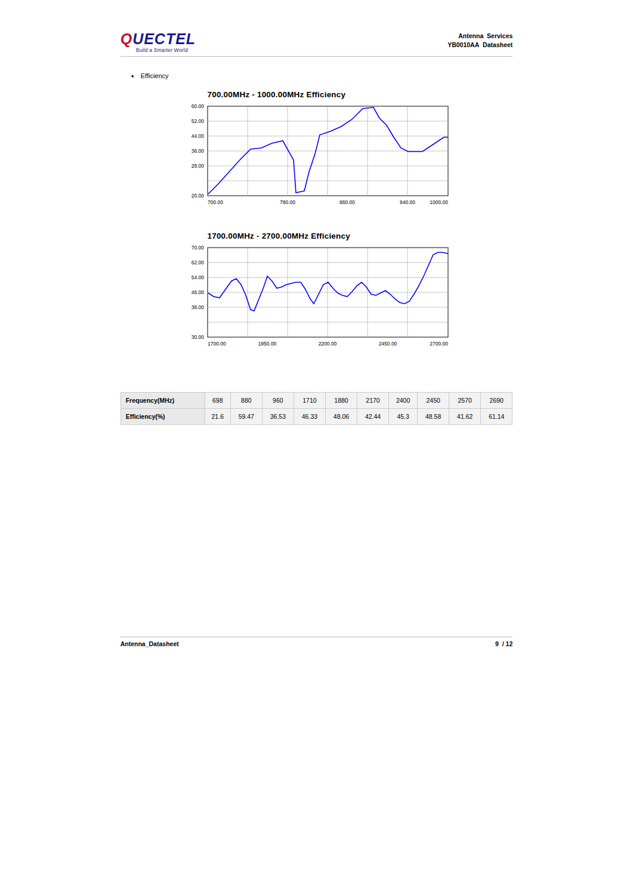QUECTEL
Build a Smarter World
Antenna Services
YB0010AA Datasheet
Efficiency
700.00MHz - 1000.00MHz Efficiency
60.00 52.00 44.00 36.00 28.00 20.00 700.00 780.00 860.00 940.00 1000.00
1700.00MHz - 2700.00MHz Efficiency
70.00 62.00 54.00 46.00 38.00 30.00 1700.00 1950.00 2200.00 2450.00 2700.00
| Frequency(MHz) | 698 | 880 | 960 | 1710 | 1880 | 2170 | 2400 | 2450 | 2570 | 2690 |
| Efficiency(%) | 21.6 | 59.47 | 36.53 | 46.33 | 48.06 | 42.44 | 45.3 | 48.58 | 41.62 | 61.14 |
Antenna_Datasheet 9 / 12